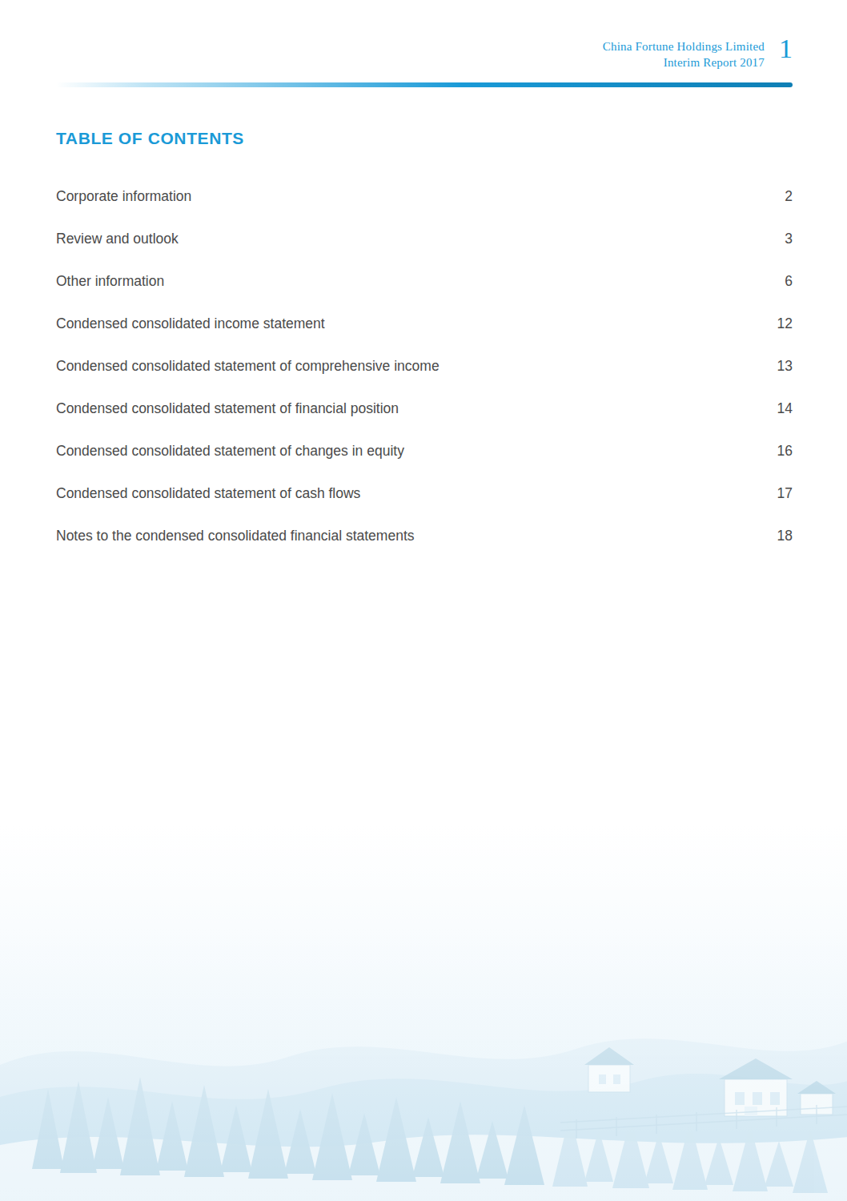China Fortune Holdings Limited Interim Report 2017
1
Table of Contents
Corporate information 2
Review and outlook 3
Other information 6
Condensed consolidated income statement 12
Condensed consolidated statement of comprehensive income 13
Condensed consolidated statement of financial position 14
Condensed consolidated statement of changes in equity 16
Condensed consolidated statement of cash flows 17
Notes to the condensed consolidated financial statements 18